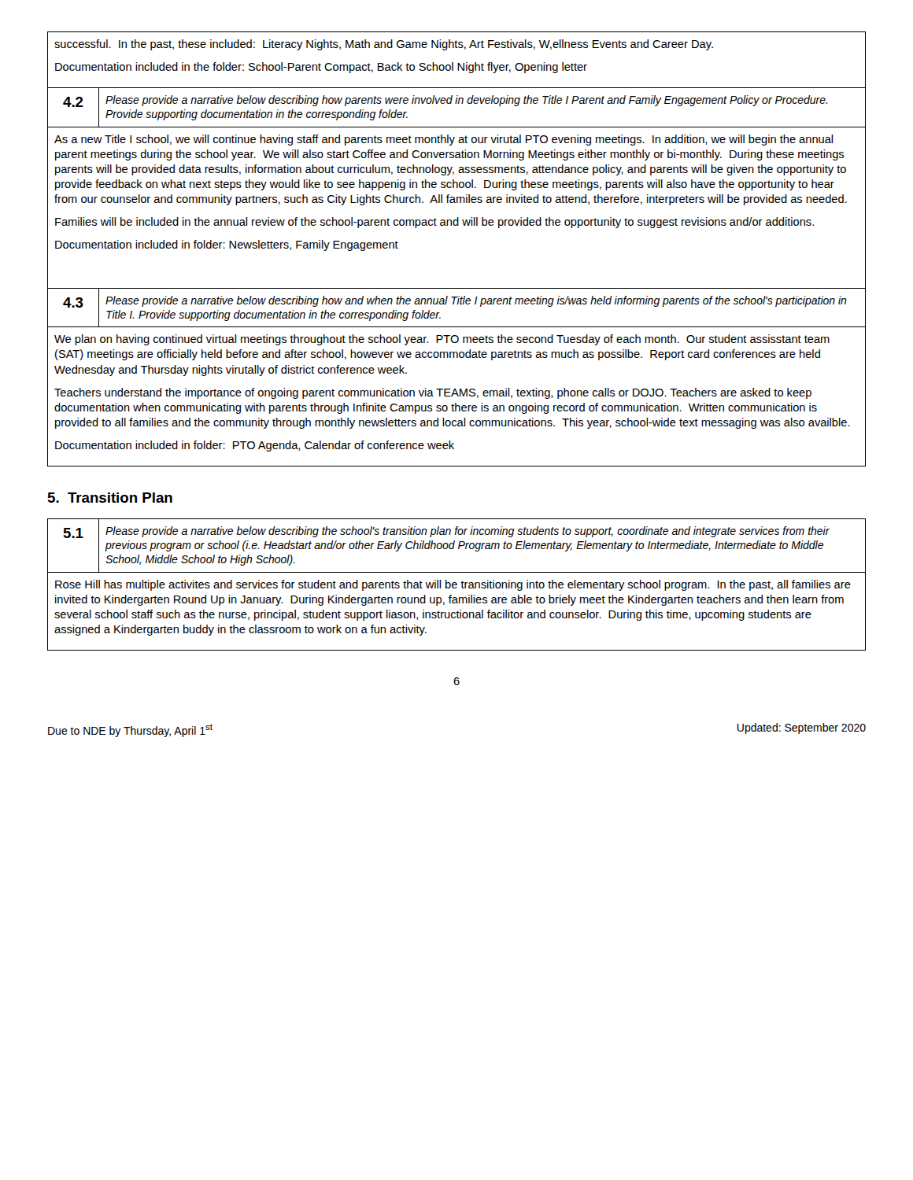| successful. In the past, these included: Literacy Nights, Math and Game Nights, Art Festivals, W,ellness Events and Career Day. Documentation included in the folder: School-Parent Compact, Back to School Night flyer, Opening letter |
| 4.2 | Please provide a narrative below describing how parents were involved in developing the Title I Parent and Family Engagement Policy or Procedure. Provide supporting documentation in the corresponding folder. |
| As a new Title I school, we will continue having staff and parents meet monthly at our virutal PTO evening meetings. In addition, we will begin the annual parent meetings during the school year. We will also start Coffee and Conversation Morning Meetings either monthly or bi-monthly. During these meetings parents will be provided data results, information about curriculum, technology, assessments, attendance policy, and parents will be given the opportunity to provide feedback on what next steps they would like to see happenig in the school. During these meetings, parents will also have the opportunity to hear from our counselor and community partners, such as City Lights Church. All familes are invited to attend, therefore, interpreters will be provided as needed. Families will be included in the annual review of the school-parent compact and will be provided the opportunity to suggest revisions and/or additions. Documentation included in folder: Newsletters, Family Engagement |
| 4.3 | Please provide a narrative below describing how and when the annual Title I parent meeting is/was held informing parents of the school's participation in Title I. Provide supporting documentation in the corresponding folder. |
| We plan on having continued virtual meetings throughout the school year. PTO meets the second Tuesday of each month. Our student assisstant team (SAT) meetings are officially held before and after school, however we accommodate paretnts as much as possilbe. Report card conferences are held Wednesday and Thursday nights virutally of district conference week. Teachers understand the importance of ongoing parent communication via TEAMS, email, texting, phone calls or DOJO. Teachers are asked to keep documentation when communicating with parents through Infinite Campus so there is an ongoing record of communication. Written communication is provided to all families and the community through monthly newsletters and local communications. This year, school-wide text messaging was also availble. Documentation included in folder: PTO Agenda, Calendar of conference week |
5. Transition Plan
| 5.1 | Please provide a narrative below describing the school's transition plan for incoming students to support, coordinate and integrate services from their previous program or school (i.e. Headstart and/or other Early Childhood Program to Elementary, Elementary to Intermediate, Intermediate to Middle School, Middle School to High School). |
| Rose Hill has multiple activites and services for student and parents that will be transitioning into the elementary school program. In the past, all families are invited to Kindergarten Round Up in January. During Kindergarten round up, families are able to briely meet the Kindergarten teachers and then learn from several school staff such as the nurse, principal, student support liason, instructional facilitor and counselor. During this time, upcoming students are assigned a Kindergarten buddy in the classroom to work on a fun activity. |
6
Due to NDE by Thursday, April 1st Updated: September 2020